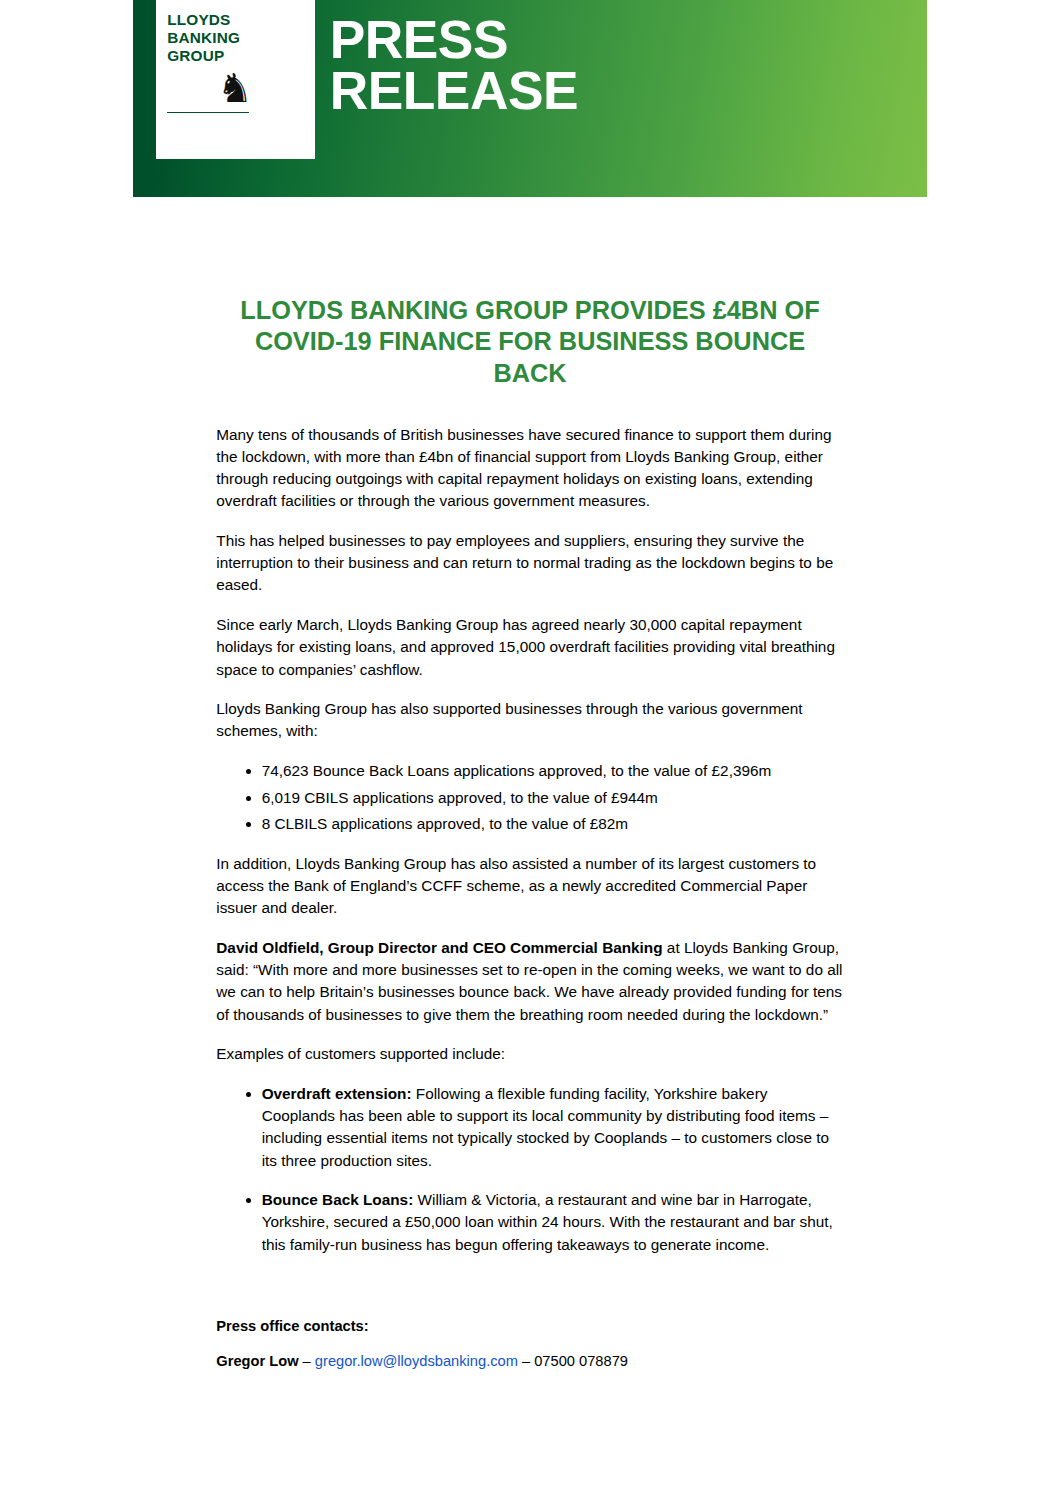Lloyds
Banking
Group
♞
Press
Release
Lloyds Banking Group provides £4bn of Covid-19 finance for business bounce back
Many tens of thousands of British businesses have secured finance to support them during the lockdown, with more than £4bn of financial support from Lloyds Banking Group, either through reducing outgoings with capital repayment holidays on existing loans, extending overdraft facilities or through the various government measures.
This has helped businesses to pay employees and suppliers, ensuring they survive the interruption to their business and can return to normal trading as the lockdown begins to be eased.
Since early March, Lloyds Banking Group has agreed nearly 30,000 capital repayment holidays for existing loans, and approved 15,000 overdraft facilities providing vital breathing space to companies’ cashflow.
Lloyds Banking Group has also supported businesses through the various government schemes, with:
74,623 Bounce Back Loans applications approved, to the value of £2,396m
6,019 CBILS applications approved, to the value of £944m
8 CLBILS applications approved, to the value of £82m
In addition, Lloyds Banking Group has also assisted a number of its largest customers to access the Bank of England’s CCFF scheme, as a newly accredited Commercial Paper issuer and dealer.
David Oldfield, Group Director and CEO Commercial Banking at Lloyds Banking Group, said: “With more and more businesses set to re-open in the coming weeks, we want to do all we can to help Britain’s businesses bounce back. We have already provided funding for tens of thousands of businesses to give them the breathing room needed during the lockdown.”
Examples of customers supported include:
Overdraft extension: Following a flexible funding facility, Yorkshire bakery Cooplands has been able to support its local community by distributing food items – including essential items not typically stocked by Cooplands – to customers close to its three production sites.
Bounce Back Loans: William & Victoria, a restaurant and wine bar in Harrogate, Yorkshire, secured a £50,000 loan within 24 hours. With the restaurant and bar shut, this family-run business has begun offering takeaways to generate income.
Press office contacts:
Gregor Low – gregor.low@lloydsbanking.com – 07500 078879